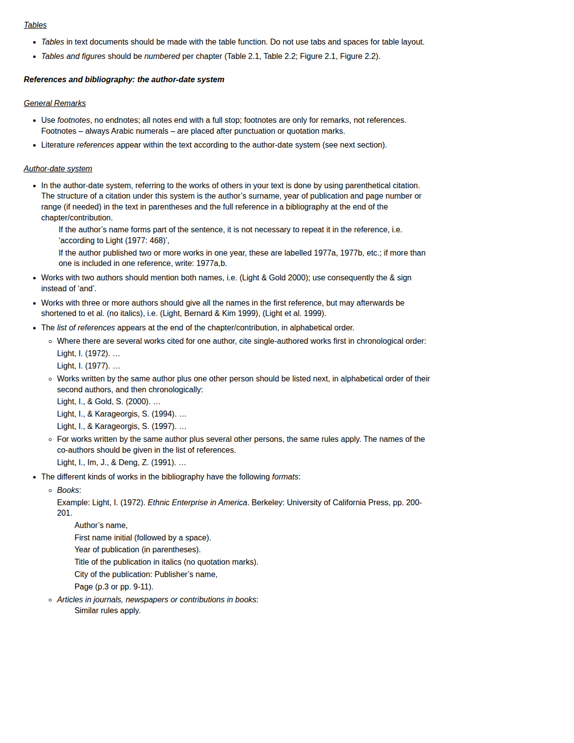Tables
Tables in text documents should be made with the table function. Do not use tabs and spaces for table layout.
Tables and figures should be numbered per chapter (Table 2.1, Table 2.2; Figure 2.1, Figure 2.2).
References and bibliography: the author-date system
General Remarks
Use footnotes, no endnotes; all notes end with a full stop; footnotes are only for remarks, not references. Footnotes – always Arabic numerals – are placed after punctuation or quotation marks.
Literature references appear within the text according to the author-date system (see next section).
Author-date system
In the author-date system, referring to the works of others in your text is done by using parenthetical citation. The structure of a citation under this system is the author’s surname, year of publication and page number or range (if needed) in the text in parentheses and the full reference in a bibliography at the end of the chapter/contribution.
If the author’s name forms part of the sentence, it is not necessary to repeat it in the reference, i.e. ‘according to Light (1977: 468)’,
If the author published two or more works in one year, these are labelled 1977a, 1977b, etc.; if more than one is included in one reference, write: 1977a,b.
Works with two authors should mention both names, i.e. (Light & Gold 2000); use consequently the & sign instead of ‘and’.
Works with three or more authors should give all the names in the first reference, but may afterwards be shortened to et al. (no italics), i.e. (Light, Bernard & Kim 1999), (Light et al. 1999).
The list of references appears at the end of the chapter/contribution, in alphabetical order.
Where there are several works cited for one author, cite single-authored works first in chronological order:
Light, I. (1972). …
Light, I. (1977). …
Works written by the same author plus one other person should be listed next, in alphabetical order of their second authors, and then chronologically:
Light, I., & Gold, S. (2000). …
Light, I., & Karageorgis, S. (1994). …
Light, I., & Karageorgis, S. (1997). …
For works written by the same author plus several other persons, the same rules apply. The names of the co-authors should be given in the list of references.
Light, I., Im, J., & Deng, Z. (1991). …
The different kinds of works in the bibliography have the following formats:
Books:
Example: Light, I. (1972). Ethnic Enterprise in America. Berkeley: University of California Press, pp. 200-201.
Author’s name,
First name initial (followed by a space).
Year of publication (in parentheses).
Title of the publication in italics (no quotation marks).
City of the publication: Publisher’s name,
Page (p.3 or pp. 9-11).
Articles in journals, newspapers or contributions in books:
Similar rules apply.